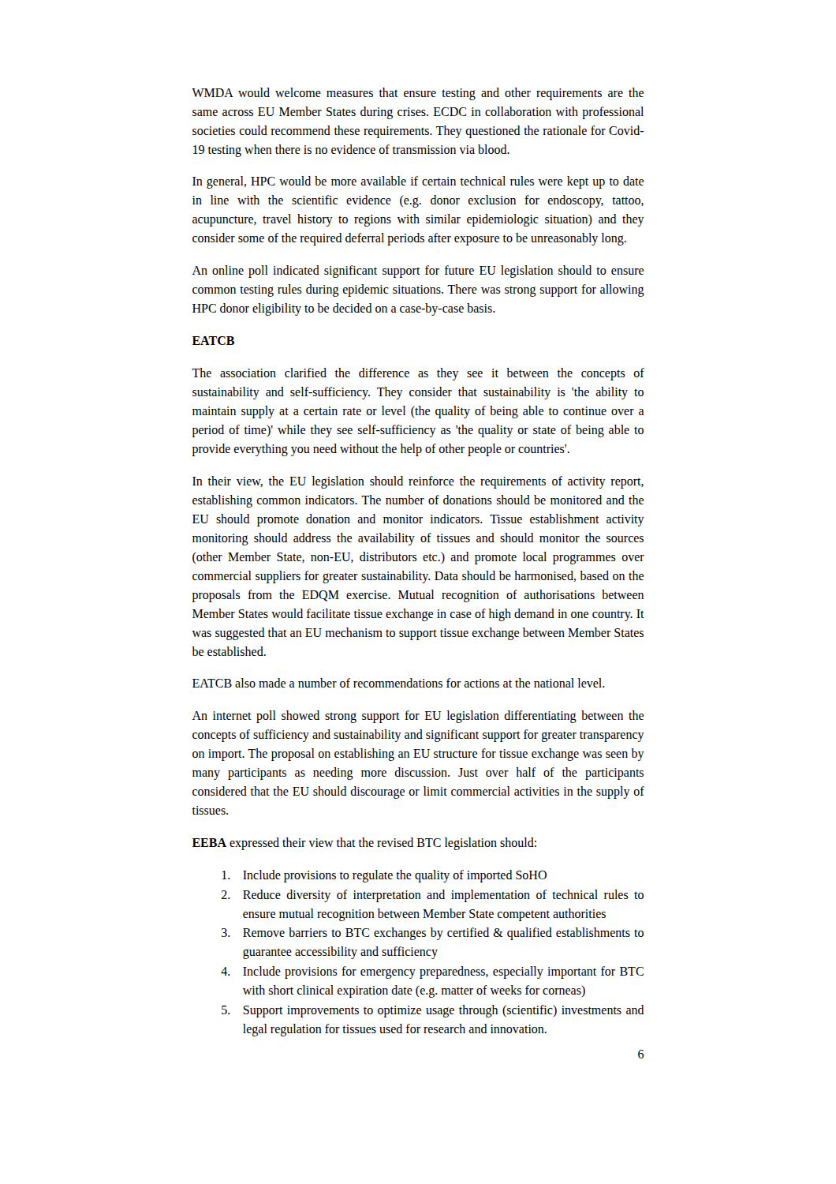WMDA would welcome measures that ensure testing and other requirements are the same across EU Member States during crises. ECDC in collaboration with professional societies could recommend these requirements. They questioned the rationale for Covid-19 testing when there is no evidence of transmission via blood.
In general, HPC would be more available if certain technical rules were kept up to date in line with the scientific evidence (e.g. donor exclusion for endoscopy, tattoo, acupuncture, travel history to regions with similar epidemiologic situation) and they consider some of the required deferral periods after exposure to be unreasonably long.
An online poll indicated significant support for future EU legislation should to ensure common testing rules during epidemic situations. There was strong support for allowing HPC donor eligibility to be decided on a case-by-case basis.
EATCB
The association clarified the difference as they see it between the concepts of sustainability and self-sufficiency. They consider that sustainability is 'the ability to maintain supply at a certain rate or level (the quality of being able to continue over a period of time)' while they see self-sufficiency as 'the quality or state of being able to provide everything you need without the help of other people or countries'.
In their view, the EU legislation should reinforce the requirements of activity report, establishing common indicators. The number of donations should be monitored and the EU should promote donation and monitor indicators. Tissue establishment activity monitoring should address the availability of tissues and should monitor the sources (other Member State, non-EU, distributors etc.) and promote local programmes over commercial suppliers for greater sustainability. Data should be harmonised, based on the proposals from the EDQM exercise. Mutual recognition of authorisations between Member States would facilitate tissue exchange in case of high demand in one country. It was suggested that an EU mechanism to support tissue exchange between Member States be established.
EATCB also made a number of recommendations for actions at the national level.
An internet poll showed strong support for EU legislation differentiating between the concepts of sufficiency and sustainability and significant support for greater transparency on import. The proposal on establishing an EU structure for tissue exchange was seen by many participants as needing more discussion. Just over half of the participants considered that the EU should discourage or limit commercial activities in the supply of tissues.
EEBA expressed their view that the revised BTC legislation should:
Include provisions to regulate the quality of imported SoHO
Reduce diversity of interpretation and implementation of technical rules to ensure mutual recognition between Member State competent authorities
Remove barriers to BTC exchanges by certified & qualified establishments to guarantee accessibility and sufficiency
Include provisions for emergency preparedness, especially important for BTC with short clinical expiration date (e.g. matter of weeks for corneas)
Support improvements to optimize usage through (scientific) investments and legal regulation for tissues used for research and innovation.
6